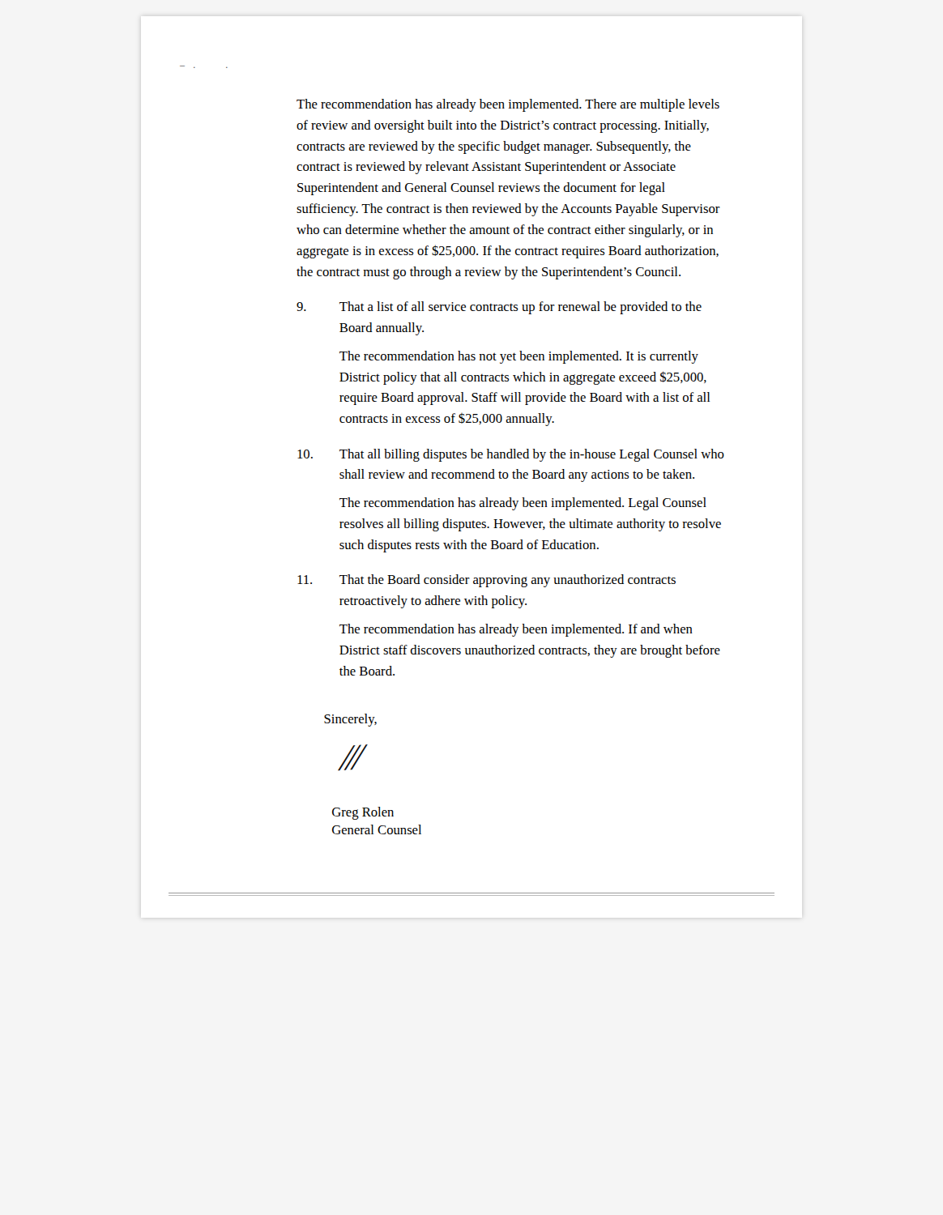– . .
The recommendation has already been implemented. There are multiple levels of review and oversight built into the District’s contract processing. Initially, contracts are reviewed by the specific budget manager. Subsequently, the contract is reviewed by relevant Assistant Superintendent or Associate Superintendent and General Counsel reviews the document for legal sufficiency. The contract is then reviewed by the Accounts Payable Supervisor who can determine whether the amount of the contract either singularly, or in aggregate is in excess of $25,000. If the contract requires Board authorization, the contract must go through a review by the Superintendent’s Council.
9.
That a list of all service contracts up for renewal be provided to the Board annually.
The recommendation has not yet been implemented. It is currently District policy that all contracts which in aggregate exceed $25,000, require Board approval. Staff will provide the Board with a list of all contracts in excess of $25,000 annually.
10.
That all billing disputes be handled by the in-house Legal Counsel who shall review and recommend to the Board any actions to be taken.
The recommendation has already been implemented. Legal Counsel resolves all billing disputes. However, the ultimate authority to resolve such disputes rests with the Board of Education.
11.
That the Board consider approving any unauthorized contracts retroactively to adhere with policy.
The recommendation has already been implemented. If and when District staff discovers unauthorized contracts, they are brought before the Board.
Sincerely,
⁄⁄⁄
Greg Rolen
General Counsel